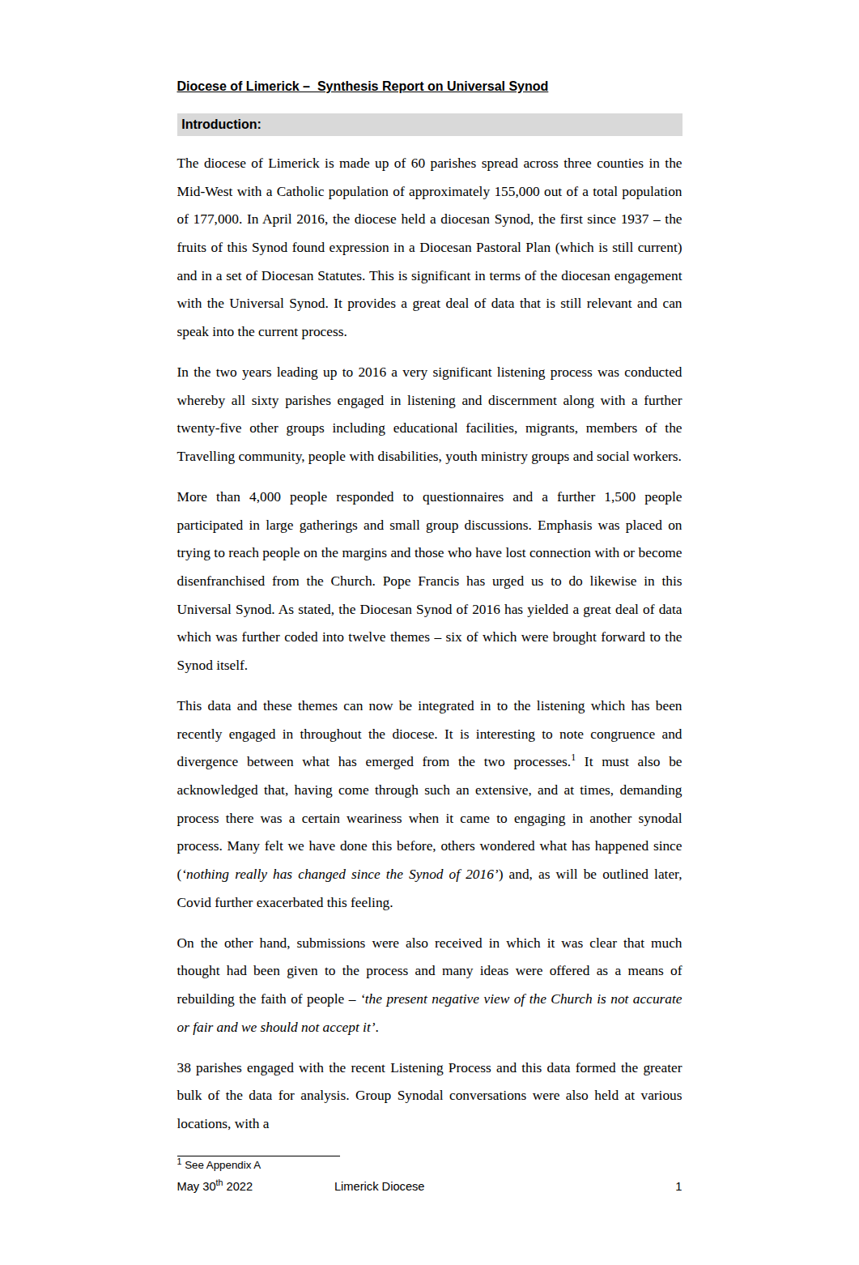Diocese of Limerick – Synthesis Report on Universal Synod
Introduction:
The diocese of Limerick is made up of 60 parishes spread across three counties in the Mid-West with a Catholic population of approximately 155,000 out of a total population of 177,000. In April 2016, the diocese held a diocesan Synod, the first since 1937 – the fruits of this Synod found expression in a Diocesan Pastoral Plan (which is still current) and in a set of Diocesan Statutes. This is significant in terms of the diocesan engagement with the Universal Synod. It provides a great deal of data that is still relevant and can speak into the current process.
In the two years leading up to 2016 a very significant listening process was conducted whereby all sixty parishes engaged in listening and discernment along with a further twenty-five other groups including educational facilities, migrants, members of the Travelling community, people with disabilities, youth ministry groups and social workers.
More than 4,000 people responded to questionnaires and a further 1,500 people participated in large gatherings and small group discussions. Emphasis was placed on trying to reach people on the margins and those who have lost connection with or become disenfranchised from the Church. Pope Francis has urged us to do likewise in this Universal Synod. As stated, the Diocesan Synod of 2016 has yielded a great deal of data which was further coded into twelve themes – six of which were brought forward to the Synod itself.
This data and these themes can now be integrated in to the listening which has been recently engaged in throughout the diocese. It is interesting to note congruence and divergence between what has emerged from the two processes.1 It must also be acknowledged that, having come through such an extensive, and at times, demanding process there was a certain weariness when it came to engaging in another synodal process. Many felt we have done this before, others wondered what has happened since (‘nothing really has changed since the Synod of 2016’) and, as will be outlined later, Covid further exacerbated this feeling.
On the other hand, submissions were also received in which it was clear that much thought had been given to the process and many ideas were offered as a means of rebuilding the faith of people – ‘the present negative view of the Church is not accurate or fair and we should not accept it’.
38 parishes engaged with the recent Listening Process and this data formed the greater bulk of the data for analysis. Group Synodal conversations were also held at various locations, with a
1 See Appendix A
May 30th 2022 Limerick Diocese 1